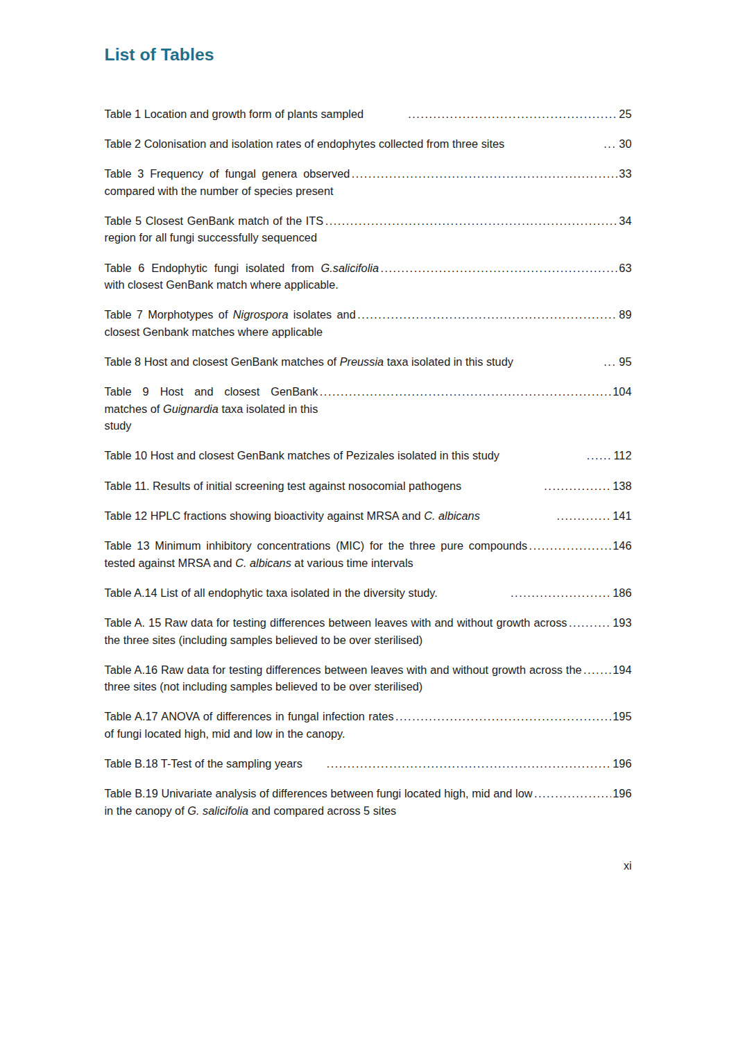List of Tables
Table 1 Location and growth form of plants sampled .................................................. 25
Table 2 Colonisation and isolation rates of endophytes collected from three sites ... 30
Table 3 Frequency of fungal genera observed compared with the number of species present ....................................................................................................................... 33
Table 5 Closest GenBank match of the ITS region for all fungi successfully sequenced ......................................................................................................................................... 34
Table 6 Endophytic fungi isolated from G.salicifolia with closest GenBank match where applicable. ..................................................................................................... 63
Table 7 Morphotypes of Nigrospora isolates and closest Genbank matches where applicable .................................................................................................................. 89
Table 8 Host and closest GenBank matches of Preussia taxa isolated in this study ... 95
Table 9 Host and closest GenBank matches of Guignardia taxa isolated in this study ......................................................................................................................................... 104
Table 10 Host and closest GenBank matches of Pezizales isolated in this study ...... 112
Table 11. Results of initial screening test against nosocomial pathogens ................ 138
Table 12 HPLC fractions showing bioactivity against MRSA and C. albicans ............. 141
Table 13 Minimum inhibitory concentrations (MIC) for the three pure compounds tested against MRSA and C. albicans at various time intervals ................................. 146
Table A.14 List of all endophytic taxa isolated in the diversity study. ........................ 186
Table A. 15 Raw data for testing differences between leaves with and without growth across the three sites (including samples believed to be over sterilised) ................. 193
Table A.16 Raw data for testing differences between leaves with and without growth across the three sites (not including samples believed to be over sterilised) ........... 194
Table A.17 ANOVA of differences in fungal infection rates of fungi located high, mid and low in the canopy. .............................................................................................. 195
Table B.18 T-Test of the sampling years .................................................................... 196
Table B.19 Univariate analysis of differences between fungi located high, mid and low in the canopy of G. salicifolia and compared across 5 sites ............................... 196
xi